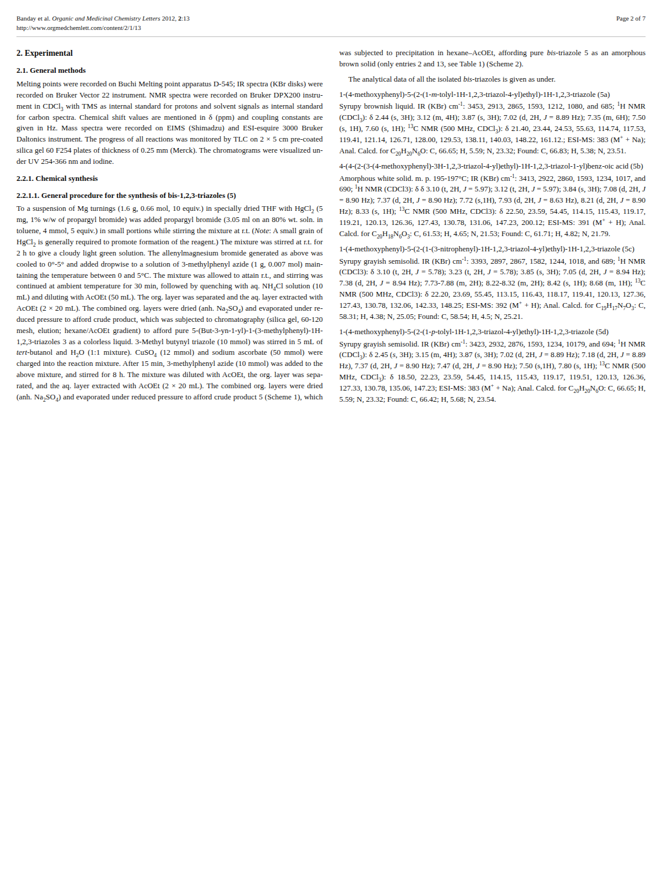Banday et al. Organic and Medicinal Chemistry Letters 2012, 2:13
http://www.orgmedchemlett.com/content/2/1/13
Page 2 of 7
2. Experimental
2.1. General methods
Melting points were recorded on Buchi Melting point apparatus D-545; IR spectra (KBr disks) were recorded on Bruker Vector 22 instrument. NMR spectra were recorded on Bruker DPX200 instrument in CDCl3 with TMS as internal standard for protons and solvent signals as internal standard for carbon spectra. Chemical shift values are mentioned in δ (ppm) and coupling constants are given in Hz. Mass spectra were recorded on EIMS (Shimadzu) and ESI-esquire 3000 Bruker Daltonics instrument. The progress of all reactions was monitored by TLC on 2 × 5 cm pre-coated silica gel 60 F254 plates of thickness of 0.25 mm (Merck). The chromatograms were visualized under UV 254-366 nm and iodine.
2.2.1. Chemical synthesis
2.2.1.1. General procedure for the synthesis of bis-1,2,3-triazoles (5)
To a suspension of Mg turnings (1.6 g, 0.66 mol, 10 equiv.) in specially dried THF with HgCl2 (5 mg, 1% w/w of propargyl bromide) was added propargyl bromide (3.05 ml on an 80% wt. soln. in toluene, 4 mmol, 5 equiv.) in small portions while stirring the mixture at r.t. (Note: A small grain of HgCl2 is generally required to promote formation of the reagent.) The mixture was stirred at r.t. for 2 h to give a cloudy light green solution. The allenylmagnesium bromide generated as above was cooled to 0°-5° and added dropwise to a solution of 3-methylphenyl azide (1 g, 0.007 mol) maintaining the temperature between 0 and 5°C. The mixture was allowed to attain r.t., and stirring was continued at ambient temperature for 30 min, followed by quenching with aq. NH4Cl solution (10 mL) and diluting with AcOEt (50 mL). The org. layer was separated and the aq. layer extracted with AcOEt (2 × 20 mL). The combined org. layers were dried (anh. Na2SO4) and evaporated under reduced pressure to afford crude product, which was subjected to chromatography (silica gel, 60-120 mesh, elution; hexane/AcOEt gradient) to afford pure 5-(But-3-yn-1-yl)-1-(3-methylphenyl)-1H-1,2,3-triazoles 3 as a colorless liquid. 3-Methyl butynyl triazole (10 mmol) was stirred in 5 mL of tert-butanol and H2O (1:1 mixture). CuSO4 (12 mmol) and sodium ascorbate (50 mmol) were charged into the reaction mixture. After 15 min, 3-methylphenyl azide (10 mmol) was added to the above mixture, and stirred for 8 h. The mixture was diluted with AcOEt, the org. layer was separated, and the aq. layer extracted with AcOEt (2 × 20 mL). The combined org. layers were dried (anh. Na2SO4) and evaporated under reduced pressure to afford crude product 5 (Scheme 1), which was subjected to precipitation in hexane–AcOEt, affording pure bis-triazole 5 as an amorphous brown solid (only entries 2 and 13, see Table 1) (Scheme 2).
The analytical data of all the isolated bis-triazoles is given as under.
1-(4-methoxyphenyl)-5-(2-(1-m-tolyl-1H-1,2,3-triazol-4-yl)ethyl)-1H-1,2,3-triazole (5a)
Syrupy brownish liquid. IR (KBr) cm-1: 3453, 2913, 2865, 1593, 1212, 1080, and 685; 1H NMR (CDCl3): δ 2.44 (s, 3H); 3.12 (m, 4H); 3.87 (s, 3H); 7.02 (d, 2H, J = 8.89 Hz); 7.35 (m, 6H); 7.50 (s, 1H), 7.60 (s, 1H); 13C NMR (500 MHz, CDCl3): δ 21.40, 23.44, 24.53, 55.63, 114.74, 117.53, 119.41, 121.14, 126.71, 128.00, 129.53, 138.11, 140.03, 148.22, 161.12.; ESI-MS: 383 (M+ + Na); Anal. Calcd. for C20H20N6O: C, 66.65; H, 5.59; N, 23.32; Found: C, 66.83; H, 5.38; N, 23.51.
4-(4-(2-(3-(4-methoxyphenyl)-3H-1,2,3-triazol-4-yl)ethyl)-1H-1,2,3-triazol-1-yl)benz-oic acid (5b)
Amorphous white solid. m. p. 195-197°C; IR (KBr) cm-1: 3413, 2922, 2860, 1593, 1234, 1017, and 690; 1H NMR (CDCl3): δ δ 3.10 (t, 2H, J = 5.97); 3.12 (t, 2H, J = 5.97); 3.84 (s, 3H); 7.08 (d, 2H, J = 8.90 Hz); 7.37 (d, 2H, J = 8.90 Hz); 7.72 (s,1H), 7.93 (d, 2H, J = 8.63 Hz), 8.21 (d, 2H, J = 8.90 Hz); 8.33 (s, 1H); 13C NMR (500 MHz, CDCl3): δ 22.50, 23.59, 54.45, 114.15, 115.43, 119.17, 119.21, 120.13, 126.36, 127.43, 130.78, 131.06, 147.23, 200.12; ESI-MS: 391 (M+ + H); Anal. Calcd. for C20H18N6O3: C, 61.53; H, 4.65; N, 21.53; Found: C, 61.71; H, 4.82; N, 21.79.
1-(4-methoxyphenyl)-5-(2-(1-(3-nitrophenyl)-1H-1,2,3-triazol-4-yl)ethyl)-1H-1,2,3-triazole (5c)
Syrupy grayish semisolid. IR (KBr) cm-1: 3393, 2897, 2867, 1582, 1244, 1018, and 689; 1H NMR (CDCl3): δ 3.10 (t, 2H, J = 5.78); 3.23 (t, 2H, J = 5.78); 3.85 (s, 3H); 7.05 (d, 2H, J = 8.94 Hz); 7.38 (d, 2H, J = 8.94 Hz); 7.73-7.88 (m, 2H); 8.22-8.32 (m, 2H); 8.42 (s, 1H); 8.68 (m, 1H); 13C NMR (500 MHz, CDCl3): δ 22.20, 23.69, 55.45, 113.15, 116.43, 118.17, 119.41, 120.13, 127.36, 127.43, 130.78, 132.06, 142.33, 148.25; ESI-MS: 392 (M+ + H); Anal. Calcd. for C19H17N7O3: C, 58.31; H, 4.38; N, 25.05; Found: C, 58.54; H, 4.5; N, 25.21.
1-(4-methoxyphenyl)-5-(2-(1-p-tolyl-1H-1,2,3-triazol-4-yl)ethyl)-1H-1,2,3-triazole (5d)
Syrupy grayish semisolid. IR (KBr) cm-1: 3423, 2932, 2876, 1593, 1234, 10179, and 694; 1H NMR (CDCl3): δ 2.45 (s, 3H); 3.15 (m, 4H); 3.87 (s, 3H); 7.02 (d, 2H, J = 8.89 Hz); 7.18 (d, 2H, J = 8.89 Hz), 7.37 (d, 2H, J = 8.90 Hz); 7.47 (d, 2H, J = 8.90 Hz); 7.50 (s,1H), 7.80 (s, 1H); 13C NMR (500 MHz, CDCl3): δ 18.50, 22.23, 23.59, 54.45, 114.15, 115.43, 119.17, 119.51, 120.13, 126.36, 127.33, 130.78, 135.06, 147.23; ESI-MS: 383 (M+ + Na); Anal. Calcd. for C20H20N6O: C, 66.65; H, 5.59; N, 23.32; Found: C, 66.42; H, 5.68; N, 23.54.